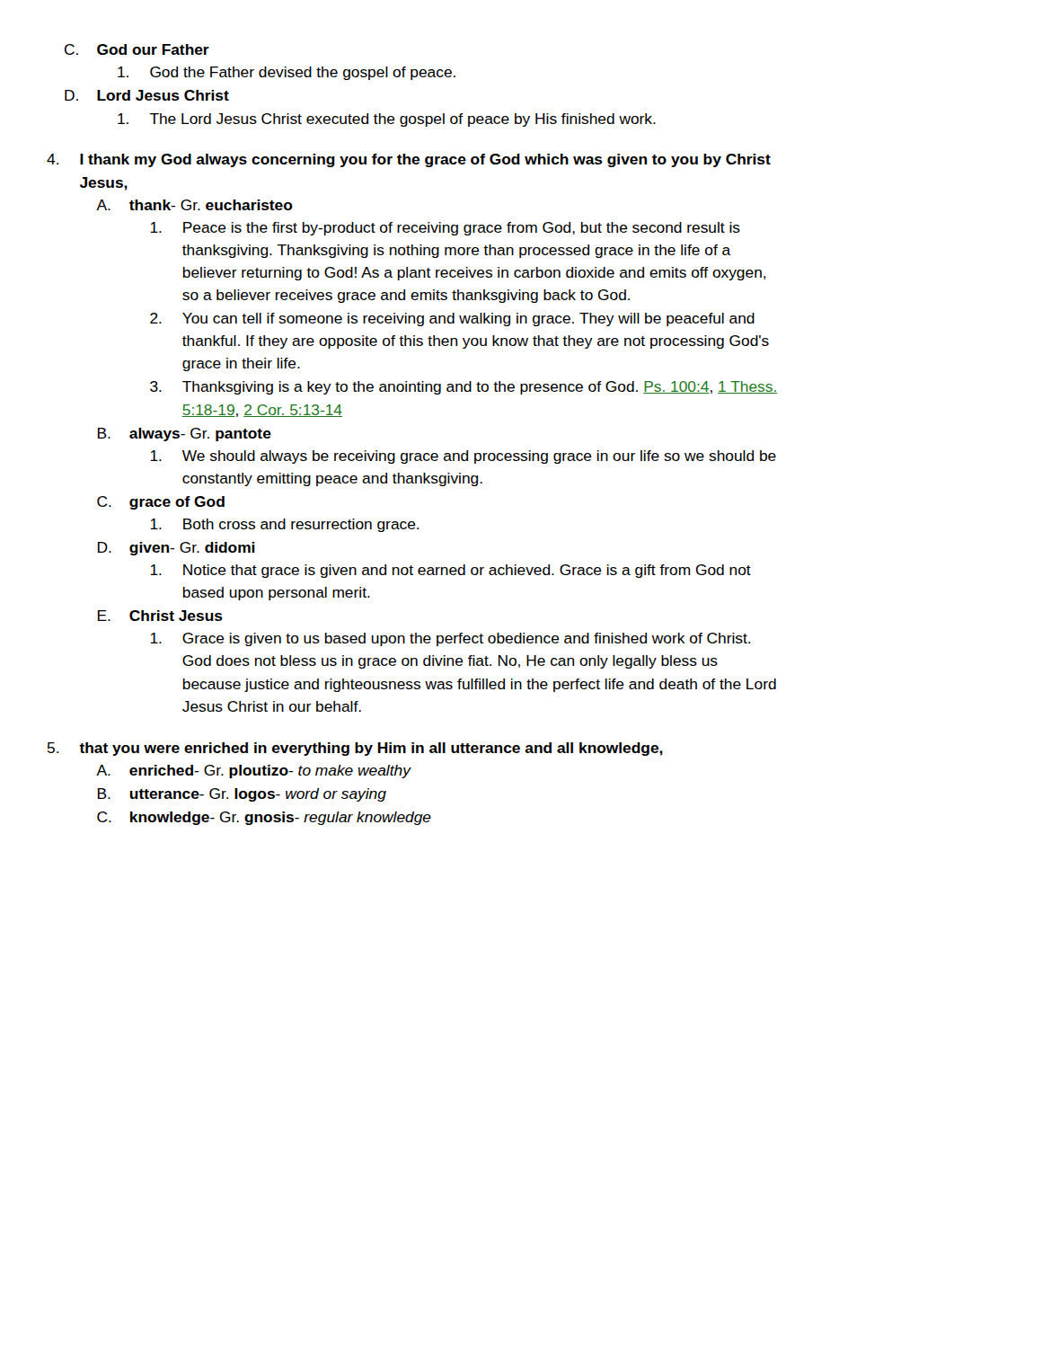C. God our Father
1. God the Father devised the gospel of peace.
D. Lord Jesus Christ
1. The Lord Jesus Christ executed the gospel of peace by His finished work.
4. I thank my God always concerning you for the grace of God which was given to you by Christ Jesus,
A. thank- Gr. eucharisteo
1. Peace is the first by-product of receiving grace from God, but the second result is thanksgiving. Thanksgiving is nothing more than processed grace in the life of a believer returning to God! As a plant receives in carbon dioxide and emits off oxygen, so a believer receives grace and emits thanksgiving back to God.
2. You can tell if someone is receiving and walking in grace. They will be peaceful and thankful. If they are opposite of this then you know that they are not processing God's grace in their life.
3. Thanksgiving is a key to the anointing and to the presence of God. Ps. 100:4, 1 Thess. 5:18-19, 2 Cor. 5:13-14
B. always- Gr. pantote
1. We should always be receiving grace and processing grace in our life so we should be constantly emitting peace and thanksgiving.
C. grace of God
1. Both cross and resurrection grace.
D. given- Gr. didomi
1. Notice that grace is given and not earned or achieved. Grace is a gift from God not based upon personal merit.
E. Christ Jesus
1. Grace is given to us based upon the perfect obedience and finished work of Christ. God does not bless us in grace on divine fiat. No, He can only legally bless us because justice and righteousness was fulfilled in the perfect life and death of the Lord Jesus Christ in our behalf.
5. that you were enriched in everything by Him in all utterance and all knowledge,
A. enriched- Gr. ploutizo- to make wealthy
B. utterance- Gr. logos- word or saying
C. knowledge- Gr. gnosis- regular knowledge